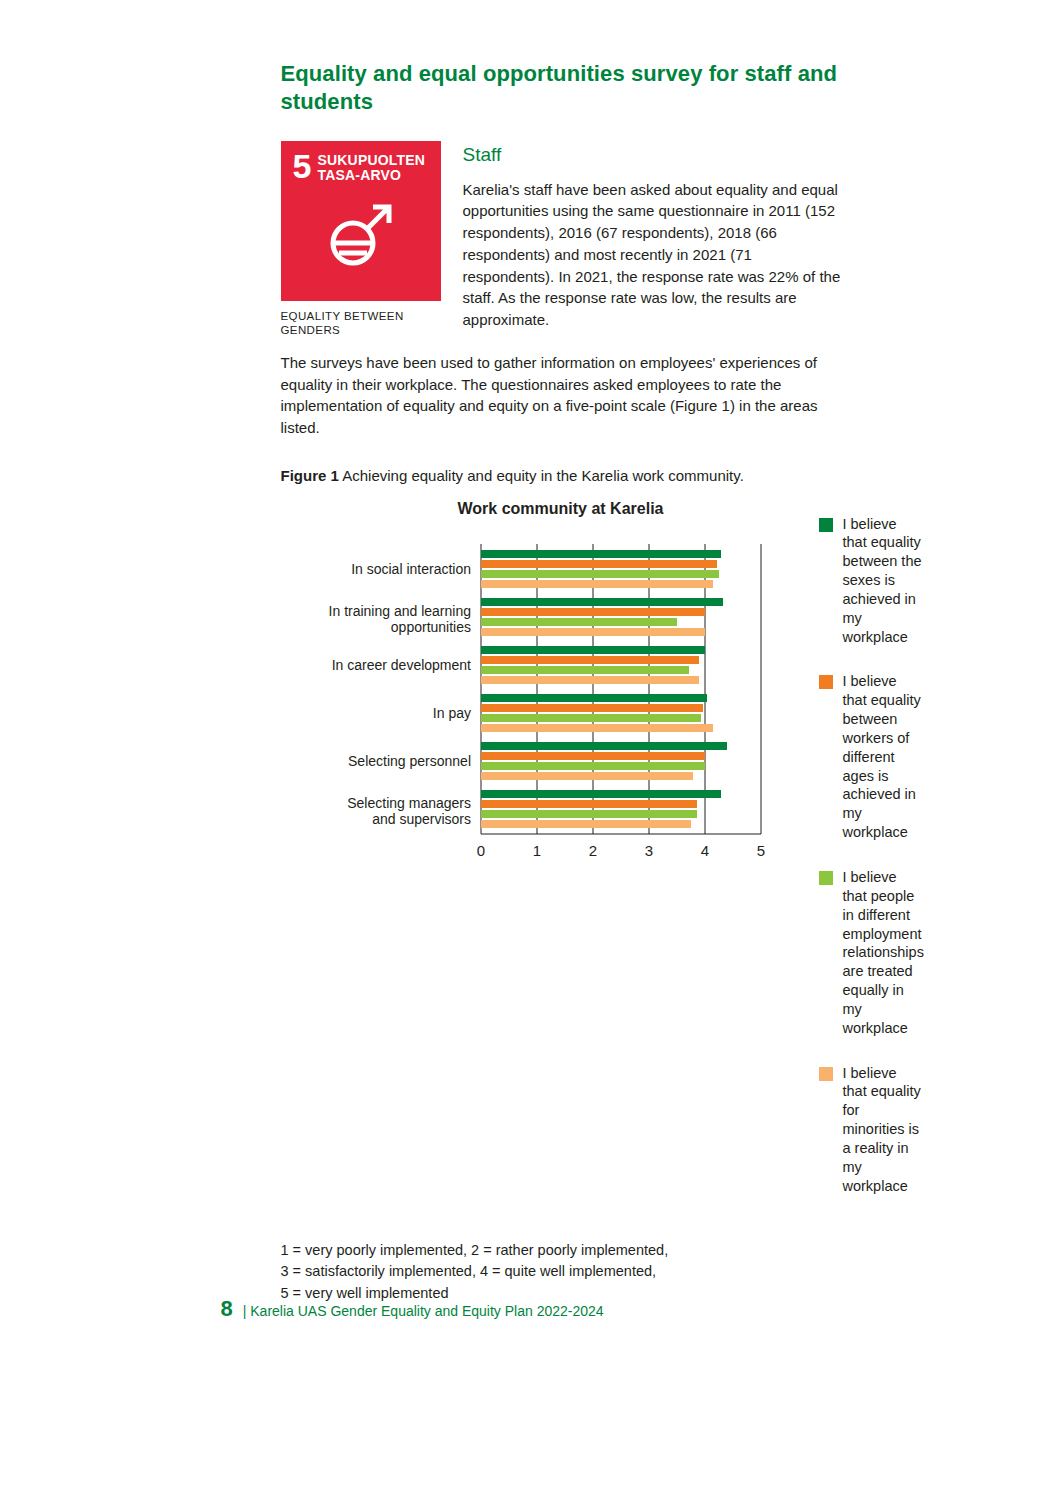Equality and equal opportunities survey for staff and
students
5 SUKUPUOLTEN
TASA-ARVO
Equality between
genders
Staff
Karelia's staff have been asked about equality and equal opportunities using the same questionnaire in 2011 (152 respondents), 2016 (67 respondents), 2018 (66 respondents) and most recently in 2021 (71 respondents). In 2021, the response rate was 22% of the staff. As the response rate was low, the results are approximate.
The surveys have been used to gather information on employees' experiences of equality in their workplace. The questionnaires asked employees to rate the implementation of equality and equity on a five-point scale (Figure 1) in the areas listed.
Figure 1 Achieving equality and equity in the Karelia work community.
Work community at Karelia
In social interaction In training and learning opportunities In career development In pay Selecting personnel Selecting managers and supervisors 0 1 2 3 4 5
I believe that equality between the sexes is achieved in my workplace
I believe that equality between workers of different ages is achieved in my workplace
I believe that people in different employment relationships are treated equally in my workplace
I believe that equality for minorities is a reality in my workplace
1 = very poorly implemented, 2 = rather poorly implemented,
3 = satisfactorily implemented, 4 = quite well implemented,
5 = very well implemented
8 | Karelia UAS Gender Equality and Equity Plan 2022-2024